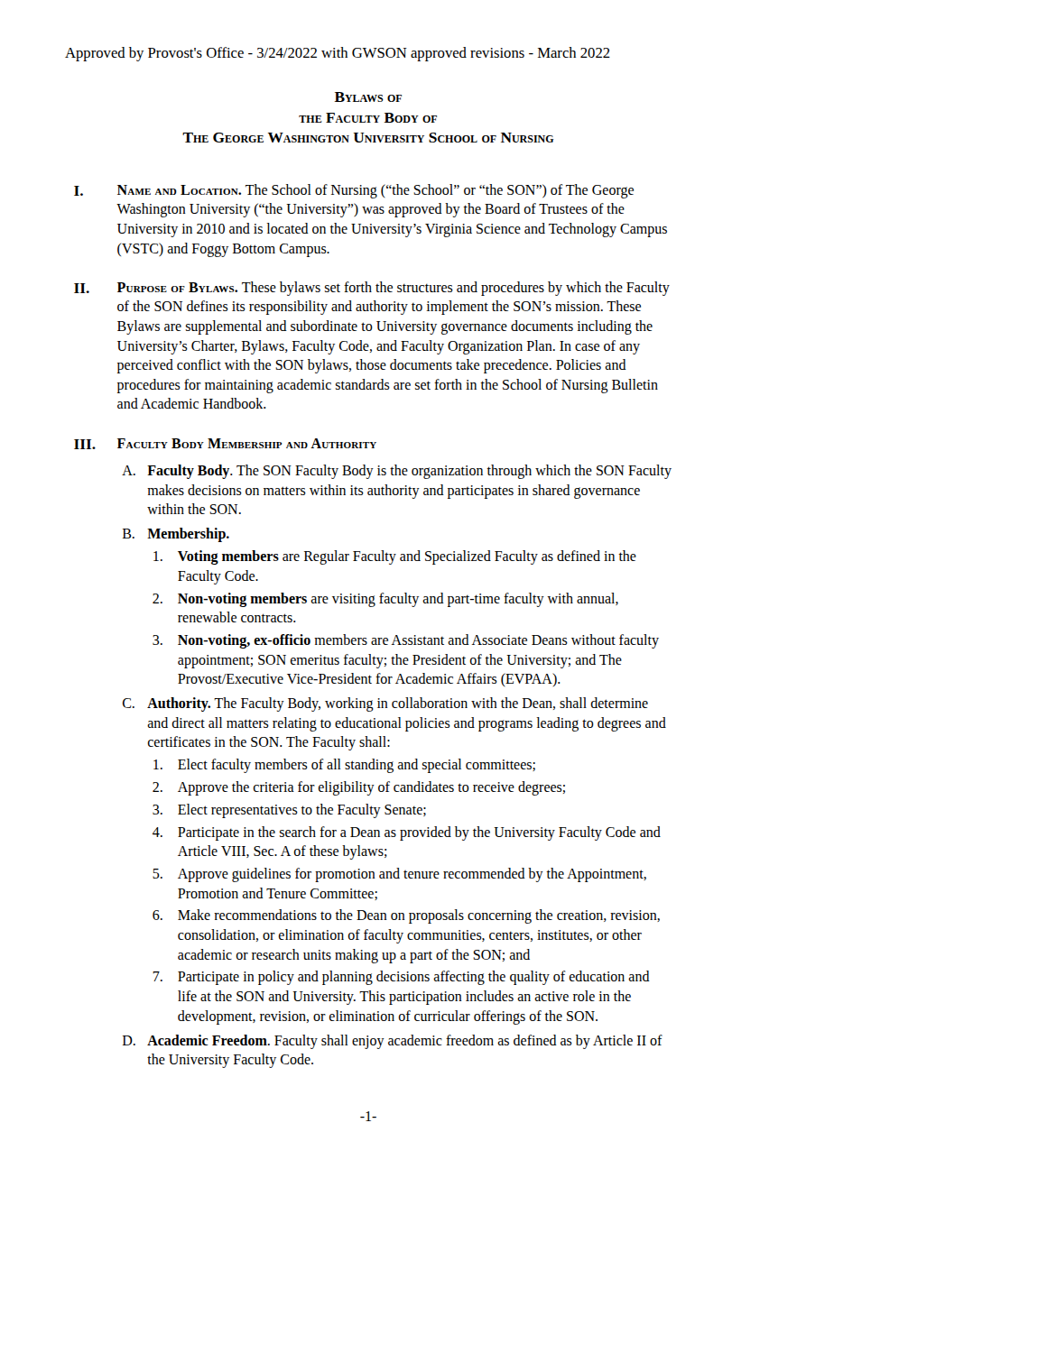Approved by Provost's Office - 3/24/2022 with GWSON approved revisions - March 2022
Bylaws of the Faculty Body of The George Washington University School of Nursing
I.
Name and Location. The School of Nursing (“the School” or “the SON”) of The George Washington University (“the University”) was approved by the Board of Trustees of the University in 2010 and is located on the University’s Virginia Science and Technology Campus (VSTC) and Foggy Bottom Campus.
II.
Purpose of Bylaws. These bylaws set forth the structures and procedures by which the Faculty of the SON defines its responsibility and authority to implement the SON’s mission. These Bylaws are supplemental and subordinate to University governance documents including the University’s Charter, Bylaws, Faculty Code, and Faculty Organization Plan. In case of any perceived conflict with the SON bylaws, those documents take precedence. Policies and procedures for maintaining academic standards are set forth in the School of Nursing Bulletin and Academic Handbook.
III.
Faculty Body Membership and Authority
A. Faculty Body. The SON Faculty Body is the organization through which the SON Faculty makes decisions on matters within its authority and participates in shared governance within the SON.
B. Membership.
1. Voting members are Regular Faculty and Specialized Faculty as defined in the Faculty Code.
2. Non-voting members are visiting faculty and part-time faculty with annual, renewable contracts.
3. Non-voting, ex-officio members are Assistant and Associate Deans without faculty appointment; SON emeritus faculty; the President of the University; and The Provost/Executive Vice-President for Academic Affairs (EVPAA).
C. Authority. The Faculty Body, working in collaboration with the Dean, shall determine and direct all matters relating to educational policies and programs leading to degrees and certificates in the SON. The Faculty shall:
1. Elect faculty members of all standing and special committees;
2. Approve the criteria for eligibility of candidates to receive degrees;
3. Elect representatives to the Faculty Senate;
4. Participate in the search for a Dean as provided by the University Faculty Code and Article VIII, Sec. A of these bylaws;
5. Approve guidelines for promotion and tenure recommended by the Appointment, Promotion and Tenure Committee;
6. Make recommendations to the Dean on proposals concerning the creation, revision, consolidation, or elimination of faculty communities, centers, institutes, or other academic or research units making up a part of the SON; and
7. Participate in policy and planning decisions affecting the quality of education and life at the SON and University. This participation includes an active role in the development, revision, or elimination of curricular offerings of the SON.
D. Academic Freedom. Faculty shall enjoy academic freedom as defined as by Article II of the University Faculty Code.
-1-